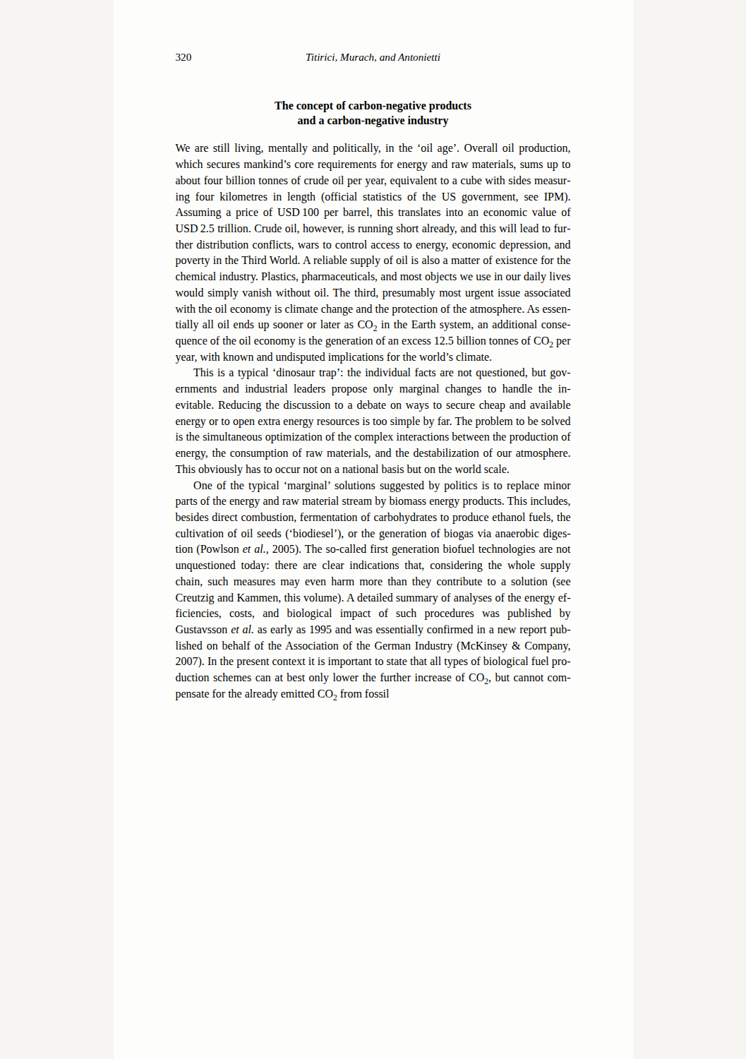320 Titirici, Murach, and Antonietti
The concept of carbon-negative products
and a carbon-negative industry
We are still living, mentally and politically, in the ‘oil age’. Overall oil production, which secures mankind’s core requirements for energy and raw materials, sums up to about four billion tonnes of crude oil per year, equivalent to a cube with sides measuring four kilometres in length (official statistics of the US government, see IPM). Assuming a price of USD 100 per barrel, this translates into an economic value of USD 2.5 trillion. Crude oil, however, is running short already, and this will lead to further distribution conflicts, wars to control access to energy, economic depression, and poverty in the Third World. A reliable supply of oil is also a matter of existence for the chemical industry. Plastics, pharmaceuticals, and most objects we use in our daily lives would simply vanish without oil. The third, presumably most urgent issue associated with the oil economy is climate change and the protection of the atmosphere. As essentially all oil ends up sooner or later as CO2 in the Earth system, an additional consequence of the oil economy is the generation of an excess 12.5 billion tonnes of CO2 per year, with known and undisputed implications for the world’s climate.
This is a typical ‘dinosaur trap’: the individual facts are not questioned, but governments and industrial leaders propose only marginal changes to handle the inevitable. Reducing the discussion to a debate on ways to secure cheap and available energy or to open extra energy resources is too simple by far. The problem to be solved is the simultaneous optimization of the complex interactions between the production of energy, the consumption of raw materials, and the destabilization of our atmosphere. This obviously has to occur not on a national basis but on the world scale.
One of the typical ‘marginal’ solutions suggested by politics is to replace minor parts of the energy and raw material stream by biomass energy products. This includes, besides direct combustion, fermentation of carbohydrates to produce ethanol fuels, the cultivation of oil seeds (‘biodiesel’), or the generation of biogas via anaerobic digestion (Powlson et al., 2005). The so-called first generation biofuel technologies are not unquestioned today: there are clear indications that, considering the whole supply chain, such measures may even harm more than they contribute to a solution (see Creutzig and Kammen, this volume). A detailed summary of analyses of the energy efficiencies, costs, and biological impact of such procedures was published by Gustavsson et al. as early as 1995 and was essentially confirmed in a new report published on behalf of the Association of the German Industry (McKinsey & Company, 2007). In the present context it is important to state that all types of biological fuel production schemes can at best only lower the further increase of CO2, but cannot compensate for the already emitted CO2 from fossil